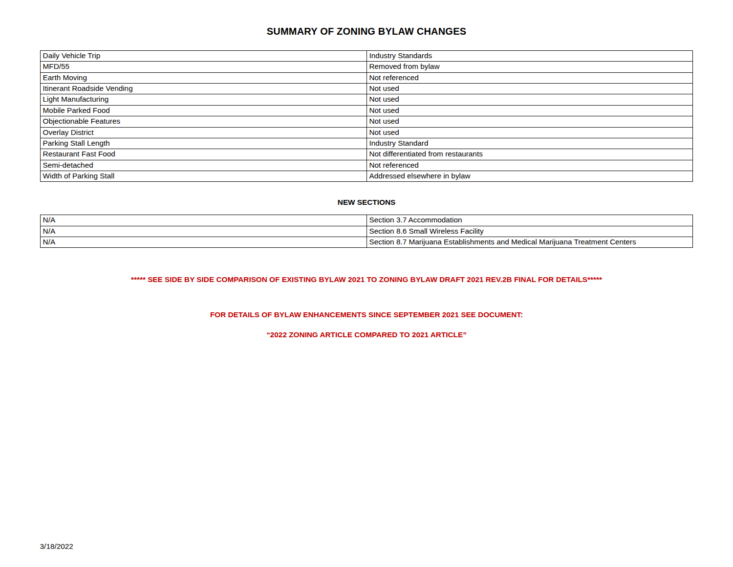SUMMARY OF ZONING BYLAW CHANGES
| Daily Vehicle Trip | Industry Standards |
| MFD/55 | Removed from bylaw |
| Earth Moving | Not referenced |
| Itinerant Roadside Vending | Not used |
| Light Manufacturing | Not used |
| Mobile Parked Food | Not used |
| Objectionable Features | Not used |
| Overlay District | Not used |
| Parking Stall Length | Industry Standard |
| Restaurant Fast Food | Not differentiated from restaurants |
| Semi-detached | Not referenced |
| Width of Parking Stall | Addressed elsewhere in bylaw |
NEW SECTIONS
| N/A | Section 3.7 Accommodation |
| N/A | Section 8.6 Small Wireless Facility |
| N/A | Section 8.7 Marijuana Establishments and Medical Marijuana Treatment Centers |
***** SEE SIDE BY SIDE COMPARISON OF EXISTING BYLAW 2021 TO ZONING BYLAW DRAFT 2021 REV.2B FINAL FOR DETAILS*****
FOR DETAILS OF BYLAW ENHANCEMENTS SINCE SEPTEMBER 2021 SEE DOCUMENT:
“2022 ZONING ARTICLE COMPARED TO 2021 ARTICLE”
3/18/2022